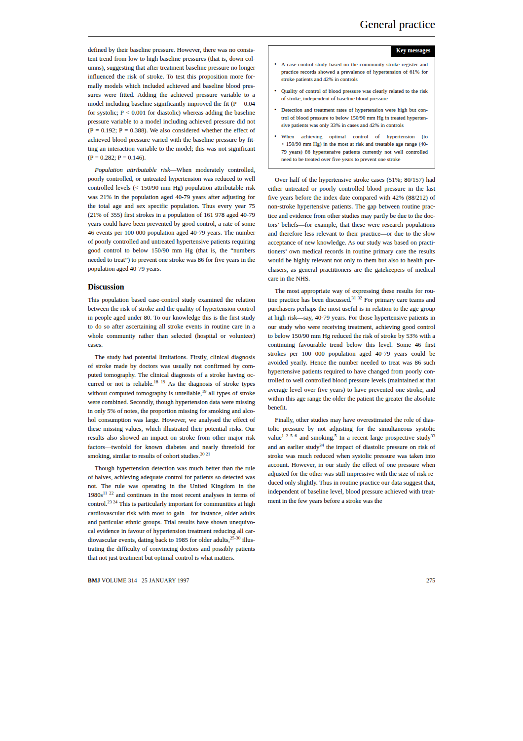General practice
defined by their baseline pressure. However, there was no consistent trend from low to high baseline pressures (that is, down columns), suggesting that after treatment baseline pressure no longer influenced the risk of stroke. To test this proposition more formally models which included achieved and baseline blood pressures were fitted. Adding the achieved pressure variable to a model including baseline significantly improved the fit (P = 0.04 for systolic; P < 0.001 for diastolic) whereas adding the baseline pressure variable to a model including achieved pressure did not (P = 0.192; P = 0.388). We also considered whether the effect of achieved blood pressure varied with the baseline pressure by fitting an interaction variable to the model; this was not significant (P = 0.282; P = 0.146).
Population attributable risk—When moderately controlled, poorly controlled, or untreated hypertension was reduced to well controlled levels (< 150/90 mm Hg) population attributable risk was 21% in the population aged 40-79 years after adjusting for the total age and sex specific population. Thus every year 75 (21% of 355) first strokes in a population of 161 978 aged 40-79 years could have been prevented by good control, a rate of some 46 events per 100 000 population aged 40-79 years. The number of poorly controlled and untreated hypertensive patients requiring good control to below 150/90 mm Hg (that is, the “numbers needed to treat”) to prevent one stroke was 86 for five years in the population aged 40-79 years.
Discussion
This population based case-control study examined the relation between the risk of stroke and the quality of hypertension control in people aged under 80. To our knowledge this is the first study to do so after ascertaining all stroke events in routine care in a whole community rather than selected (hospital or volunteer) cases.
The study had potential limitations. Firstly, clinical diagnosis of stroke made by doctors was usually not confirmed by computed tomography. The clinical diagnosis of a stroke having occurred or not is reliable.18 19 As the diagnosis of stroke types without computed tomography is unreliable,19 all types of stroke were combined. Secondly, though hypertension data were missing in only 5% of notes, the proportion missing for smoking and alcohol consumption was large. However, we analysed the effect of these missing values, which illustrated their potential risks. Our results also showed an impact on stroke from other major risk factors—twofold for known diabetes and nearly threefold for smoking, similar to results of cohort studies.20 21
Though hypertension detection was much better than the rule of halves, achieving adequate control for patients so detected was not. The rule was operating in the United Kingdom in the 1980s11 22 and continues in the most recent analyses in terms of control.23 24 This is particularly important for communities at high cardiovascular risk with most to gain—for instance, older adults and particular ethnic groups. Trial results have shown unequivocal evidence in favour of hypertension treatment reducing all cardiovascular events, dating back to 1985 for older adults,25-30 illustrating the difficulty of convincing doctors and possibly patients that not just treatment but optimal control is what matters.
Key messages
A case-control study based on the community stroke register and practice records showed a prevalence of hypertension of 61% for stroke patients and 42% in controls
Quality of control of blood pressure was clearly related to the risk of stroke, independent of baseline blood pressure
Detection and treatment rates of hypertension were high but control of blood pressure to below 150/90 mm Hg in treated hypertensive patients was only 33% in cases and 42% in controls
When achieving optimal control of hypertension (to < 150/90 mm Hg) in the most at risk and treatable age range (40-79 years) 86 hypertensive patients currently not well controlled need to be treated over five years to prevent one stroke
Over half of the hypertensive stroke cases (51%; 80/157) had either untreated or poorly controlled blood pressure in the last five years before the index date compared with 42% (88/212) of non-stroke hypertensive patients. The gap between routine practice and evidence from other studies may partly be due to the doctors’ beliefs—for example, that these were research populations and therefore less relevant to their practice—or due to the slow acceptance of new knowledge. As our study was based on practitioners’ own medical records in routine primary care the results would be highly relevant not only to them but also to health purchasers, as general practitioners are the gatekeepers of medical care in the NHS.
The most appropriate way of expressing these results for routine practice has been discussed.31 32 For primary care teams and purchasers perhaps the most useful is in relation to the age group at high risk—say, 40-79 years. For those hypertensive patients in our study who were receiving treatment, achieving good control to below 150/90 mm Hg reduced the risk of stroke by 53% with a continuing favourable trend below this level. Some 46 first strokes per 100 000 population aged 40-79 years could be avoided yearly. Hence the number needed to treat was 86 such hypertensive patients required to have changed from poorly controlled to well controlled blood pressure levels (maintained at that average level over five years) to have prevented one stroke, and within this age range the older the patient the greater the absolute benefit.
Finally, other studies may have overestimated the role of diastolic pressure by not adjusting for the simultaneous systolic value1 2 5 6 and smoking.5 In a recent large prospective study33 and an earlier study34 the impact of diastolic pressure on risk of stroke was much reduced when systolic pressure was taken into account. However, in our study the effect of one pressure when adjusted for the other was still impressive with the size of risk reduced only slightly. Thus in routine practice our data suggest that, independent of baseline level, blood pressure achieved with treatment in the few years before a stroke was the
BMJ VOLUME 314 25 JANUARY 1997
275